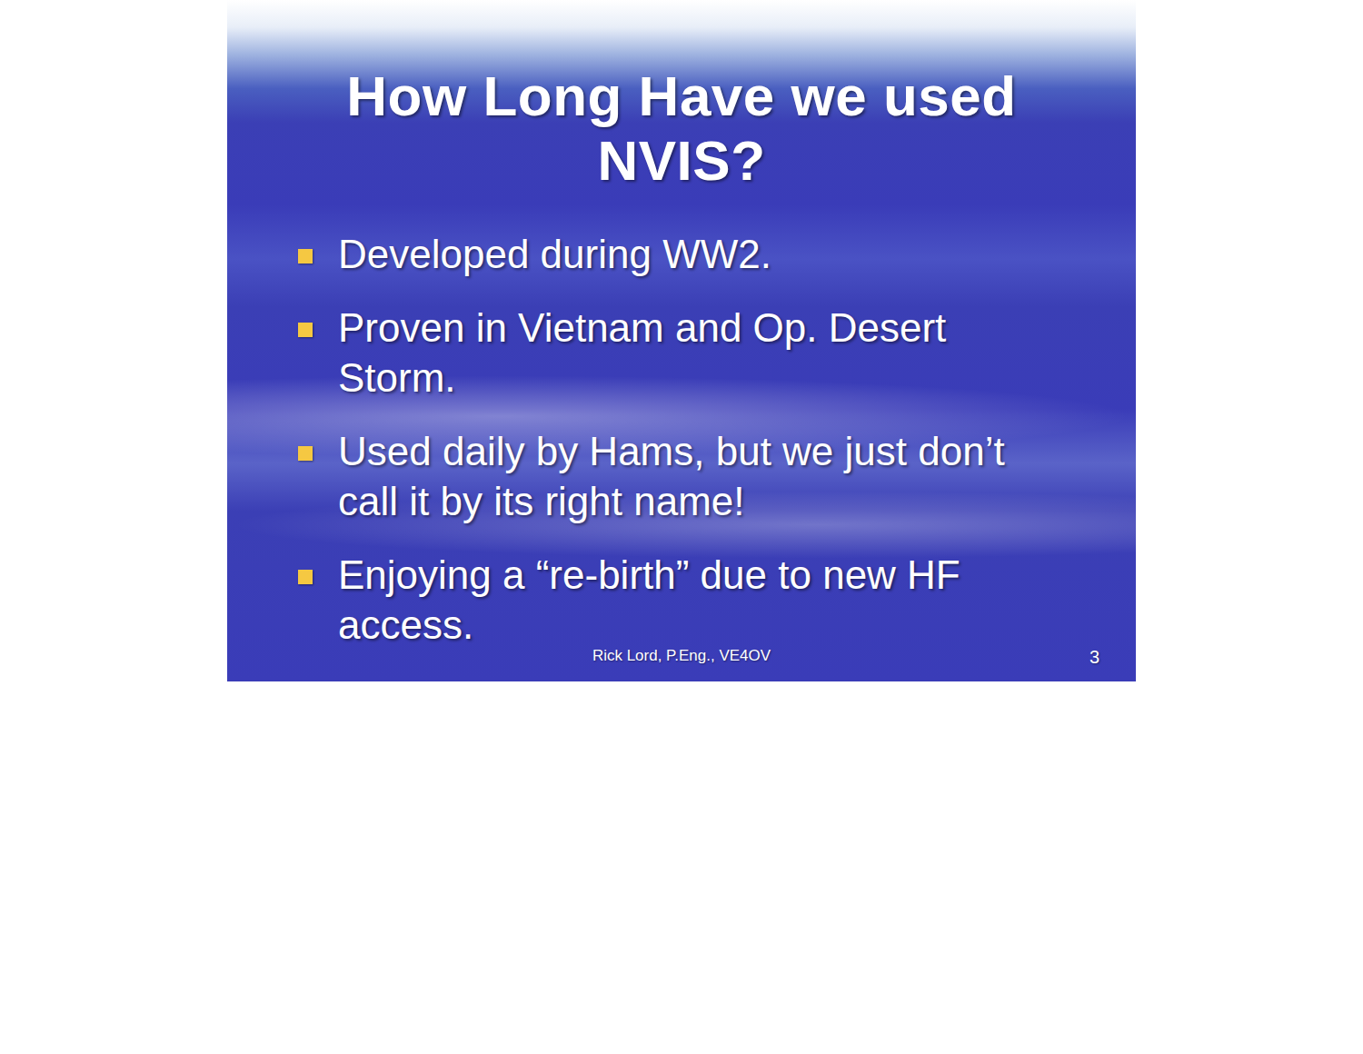How Long Have we used NVIS?
Developed during WW2.
Proven in Vietnam and Op. Desert Storm.
Used daily by Hams, but we just don’t call it by its right name!
Enjoying a “re-birth” due to new HF access.
Rick Lord, P.Eng., VE4OV 3